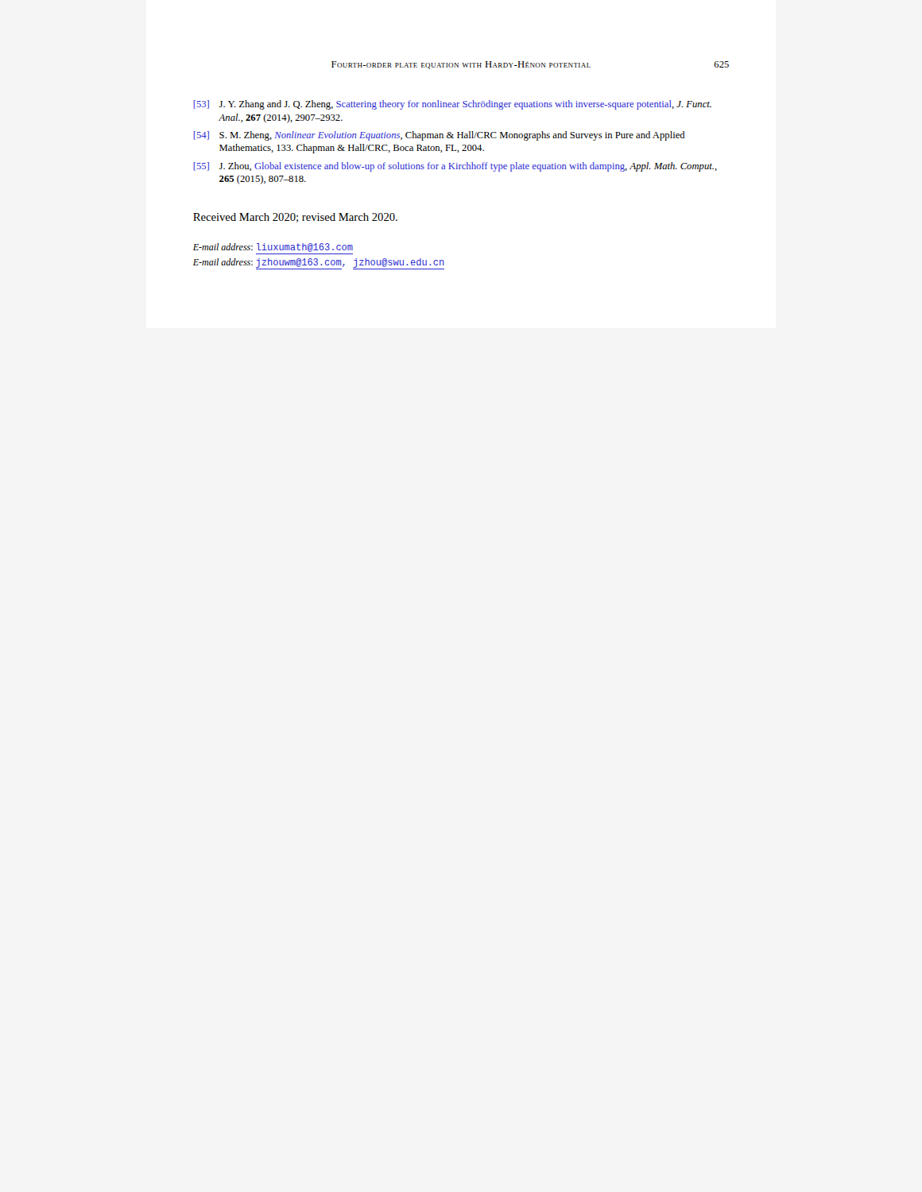Fourth-order plate equation with Hardy-Hénon potential 625
[53] J. Y. Zhang and J. Q. Zheng, Scattering theory for nonlinear Schrödinger equations with inverse-square potential, J. Funct. Anal., 267 (2014), 2907–2932.
[54] S. M. Zheng, Nonlinear Evolution Equations, Chapman & Hall/CRC Monographs and Surveys in Pure and Applied Mathematics, 133. Chapman & Hall/CRC, Boca Raton, FL, 2004.
[55] J. Zhou, Global existence and blow-up of solutions for a Kirchhoff type plate equation with damping, Appl. Math. Comput., 265 (2015), 807–818.
Received March 2020; revised March 2020.
E-mail address: liuxumath@163.com
E-mail address: jzhouwm@163.com, jzhou@swu.edu.cn